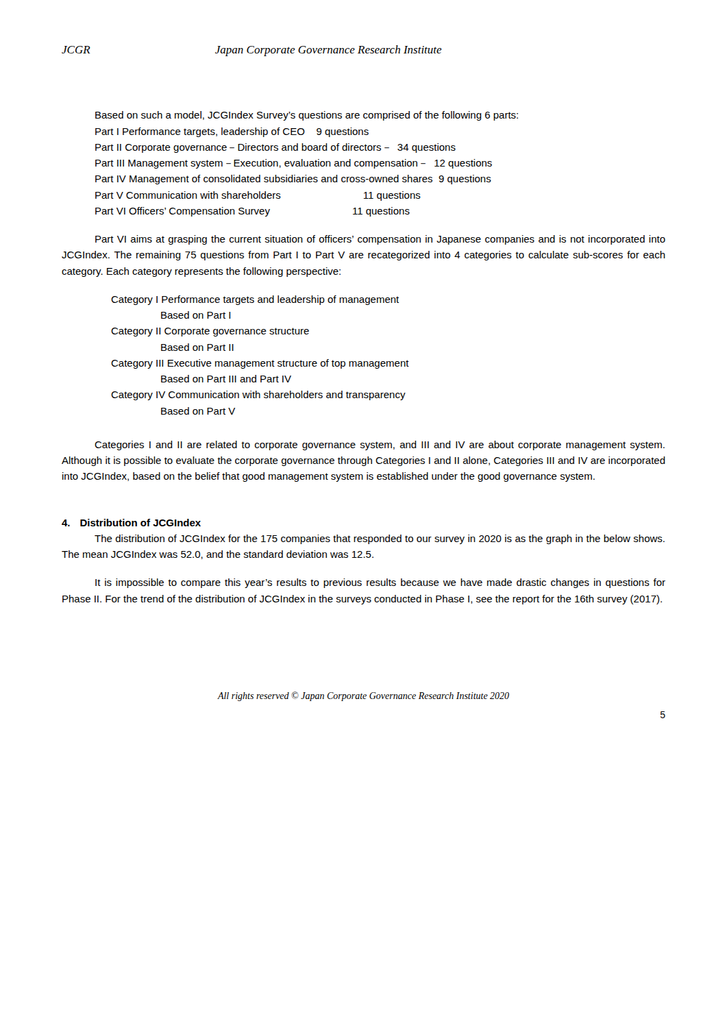JCGR
Japan Corporate Governance Research Institute
Based on such a model, JCGIndex Survey’s questions are comprised of the following 6 parts:
Part I Performance targets, leadership of CEO 9 questions
Part II Corporate governance－Directors and board of directors－ 34 questions
Part III Management system－Execution, evaluation and compensation－ 12 questions
Part IV Management of consolidated subsidiaries and cross-owned shares 9 questions
Part V Communication with shareholders 11 questions
Part VI Officers’ Compensation Survey 11 questions
Part VI aims at grasping the current situation of officers’ compensation in Japanese companies and is not incorporated into JCGIndex. The remaining 75 questions from Part I to Part V are recategorized into 4 categories to calculate sub-scores for each category. Each category represents the following perspective:
Category I Performance targets and leadership of management
Based on Part I
Category II Corporate governance structure
Based on Part II
Category III Executive management structure of top management
Based on Part III and Part IV
Category IV Communication with shareholders and transparency
Based on Part V
Categories I and II are related to corporate governance system, and III and IV are about corporate management system. Although it is possible to evaluate the corporate governance through Categories I and II alone, Categories III and IV are incorporated into JCGIndex, based on the belief that good management system is established under the good governance system.
4.
Distribution of JCGIndex
The distribution of JCGIndex for the 175 companies that responded to our survey in 2020 is as the graph in the below shows. The mean JCGIndex was 52.0, and the standard deviation was 12.5.
It is impossible to compare this year’s results to previous results because we have made drastic changes in questions for Phase II. For the trend of the distribution of JCGIndex in the surveys conducted in Phase I, see the report for the 16th survey (2017).
All rights reserved © Japan Corporate Governance Research Institute 2020
5